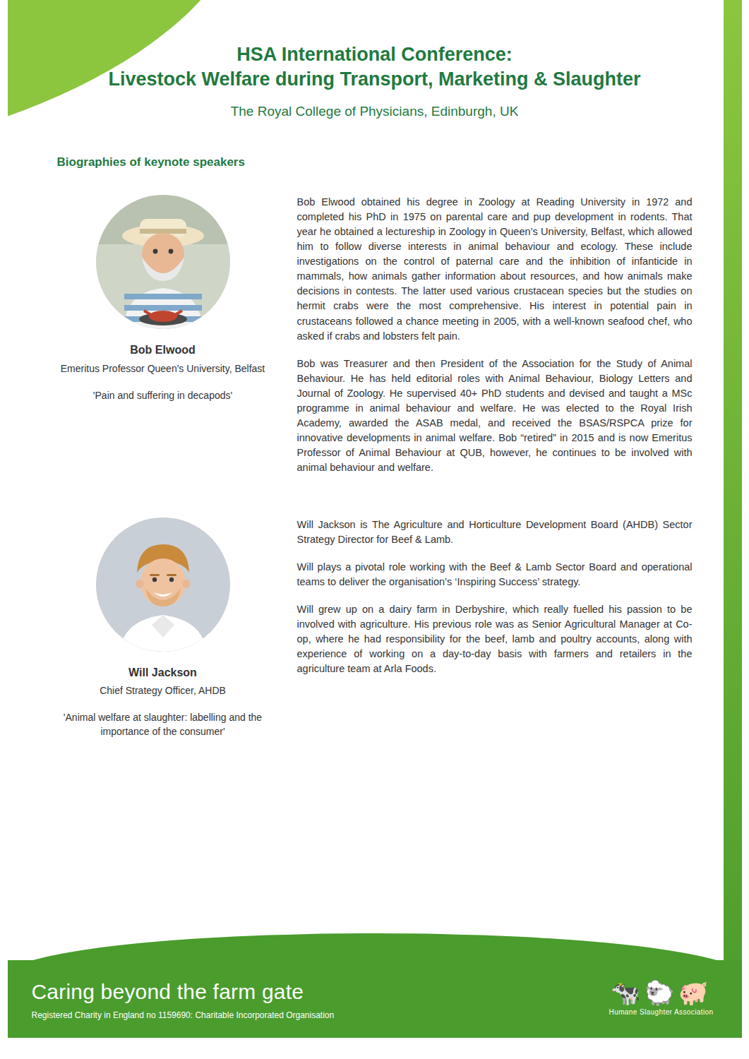HSA International Conference:
Livestock Welfare during Transport, Marketing & Slaughter
The Royal College of Physicians, Edinburgh, UK
Biographies of keynote speakers
Bob Elwood
Emeritus Professor Queen's University, Belfast
'Pain and suffering in decapods'
Bob Elwood obtained his degree in Zoology at Reading University in 1972 and completed his PhD in 1975 on parental care and pup development in rodents. That year he obtained a lectureship in Zoology in Queen’s University, Belfast, which allowed him to follow diverse interests in animal behaviour and ecology. These include investigations on the control of paternal care and the inhibition of infanticide in mammals, how animals gather information about resources, and how animals make decisions in contests. The latter used various crustacean species but the studies on hermit crabs were the most comprehensive. His interest in potential pain in crustaceans followed a chance meeting in 2005, with a well-known seafood chef, who asked if crabs and lobsters felt pain.
Bob was Treasurer and then President of the Association for the Study of Animal Behaviour. He has held editorial roles with Animal Behaviour, Biology Letters and Journal of Zoology. He supervised 40+ PhD students and devised and taught a MSc programme in animal behaviour and welfare. He was elected to the Royal Irish Academy, awarded the ASAB medal, and received the BSAS/RSPCA prize for innovative developments in animal welfare. Bob “retired” in 2015 and is now Emeritus Professor of Animal Behaviour at QUB, however, he continues to be involved with animal behaviour and welfare.
Will Jackson
Chief Strategy Officer, AHDB
'Animal welfare at slaughter: labelling and the importance of the consumer'
Will Jackson is The Agriculture and Horticulture Development Board (AHDB) Sector Strategy Director for Beef & Lamb.
Will plays a pivotal role working with the Beef & Lamb Sector Board and operational teams to deliver the organisation’s ‘Inspiring Success’ strategy.
Will grew up on a dairy farm in Derbyshire, which really fuelled his passion to be involved with agriculture. His previous role was as Senior Agricultural Manager at Co-op, where he had responsibility for the beef, lamb and poultry accounts, along with experience of working on a day-to-day basis with farmers and retailers in the agriculture team at Arla Foods.
Caring beyond the farm gate
Registered Charity in England no 1159690: Charitable Incorporated Organisation
🐄🐑🐖
Humane Slaughter Association